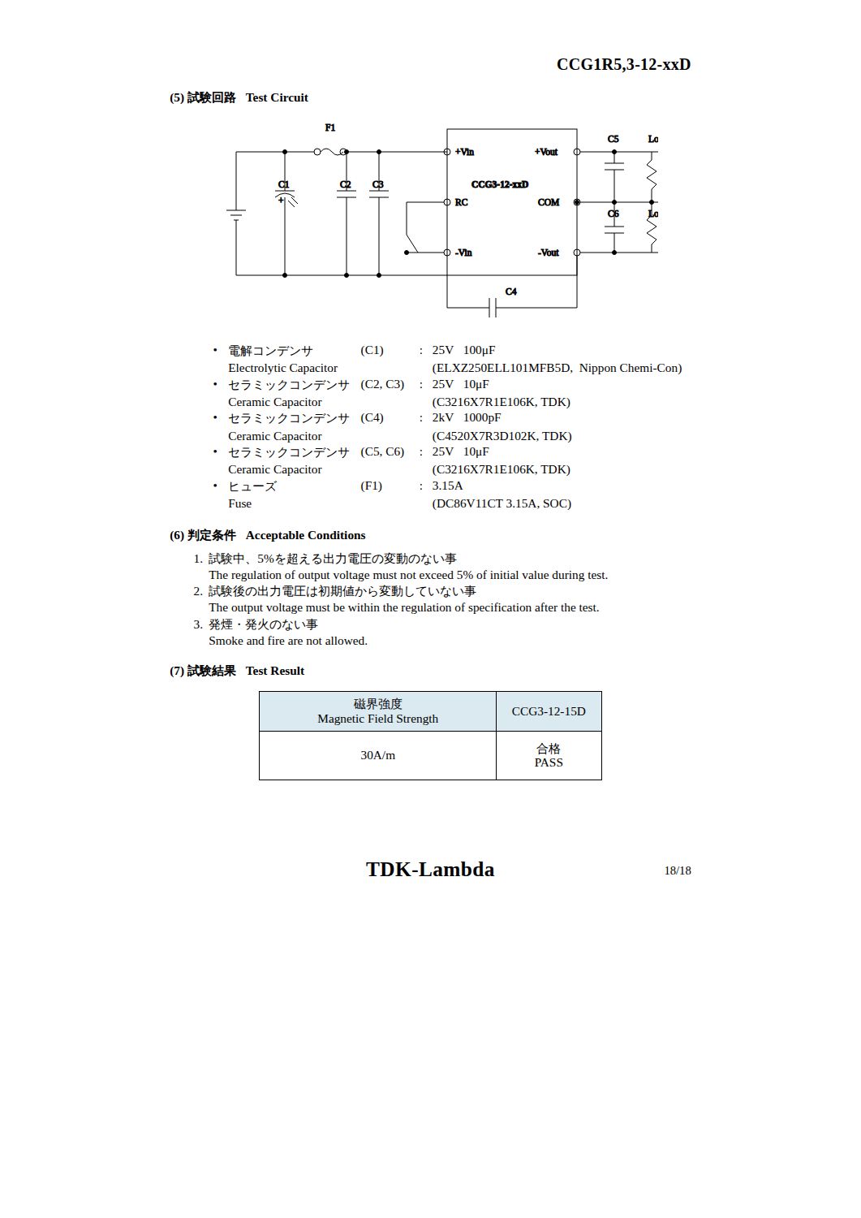CCG1R5,3-12-xxD
(5) 試験回路 Test Circuit
F1 C1 + C2 C3 CCG3-12-xxD +Vin RC -Vin +Vout COM -Vout C5 C6 Load Load C4
| • | 電解コンデンサ | (C1) | : | 25V 100μF |
| | Electrolytic Capacitor | | | (ELXZ250ELL101MFB5D, Nippon Chemi-Con) |
| • | セラミックコンデンサ | (C2, C3) | : | 25V 10μF |
| | Ceramic Capacitor | | | (C3216X7R1E106K, TDK) |
| • | セラミックコンデンサ | (C4) | : | 2kV 1000pF |
| | Ceramic Capacitor | | | (C4520X7R3D102K, TDK) |
| • | セラミックコンデンサ | (C5, C6) | : | 25V 10μF |
| | Ceramic Capacitor | | | (C3216X7R1E106K, TDK) |
| • | ヒューズ | (F1) | : | 3.15A |
| | Fuse | | | (DC86V11CT 3.15A, SOC) |
(6) 判定条件 Acceptable Conditions
1. 試験中、5%を超える出力電圧の変動のない事 The regulation of output voltage must not exceed 5% of initial value during test.
2. 試験後の出力電圧は初期値から変動していない事 The output voltage must be within the regulation of specification after the test.
3. 発煙・発火のない事 Smoke and fire are not allowed.
(7) 試験結果 Test Result
| 磁界強度 Magnetic Field Strength | CCG3-12-15D |
| --- | --- |
| 30A/m | 合格 PASS |
TDK-Lambda
18/18